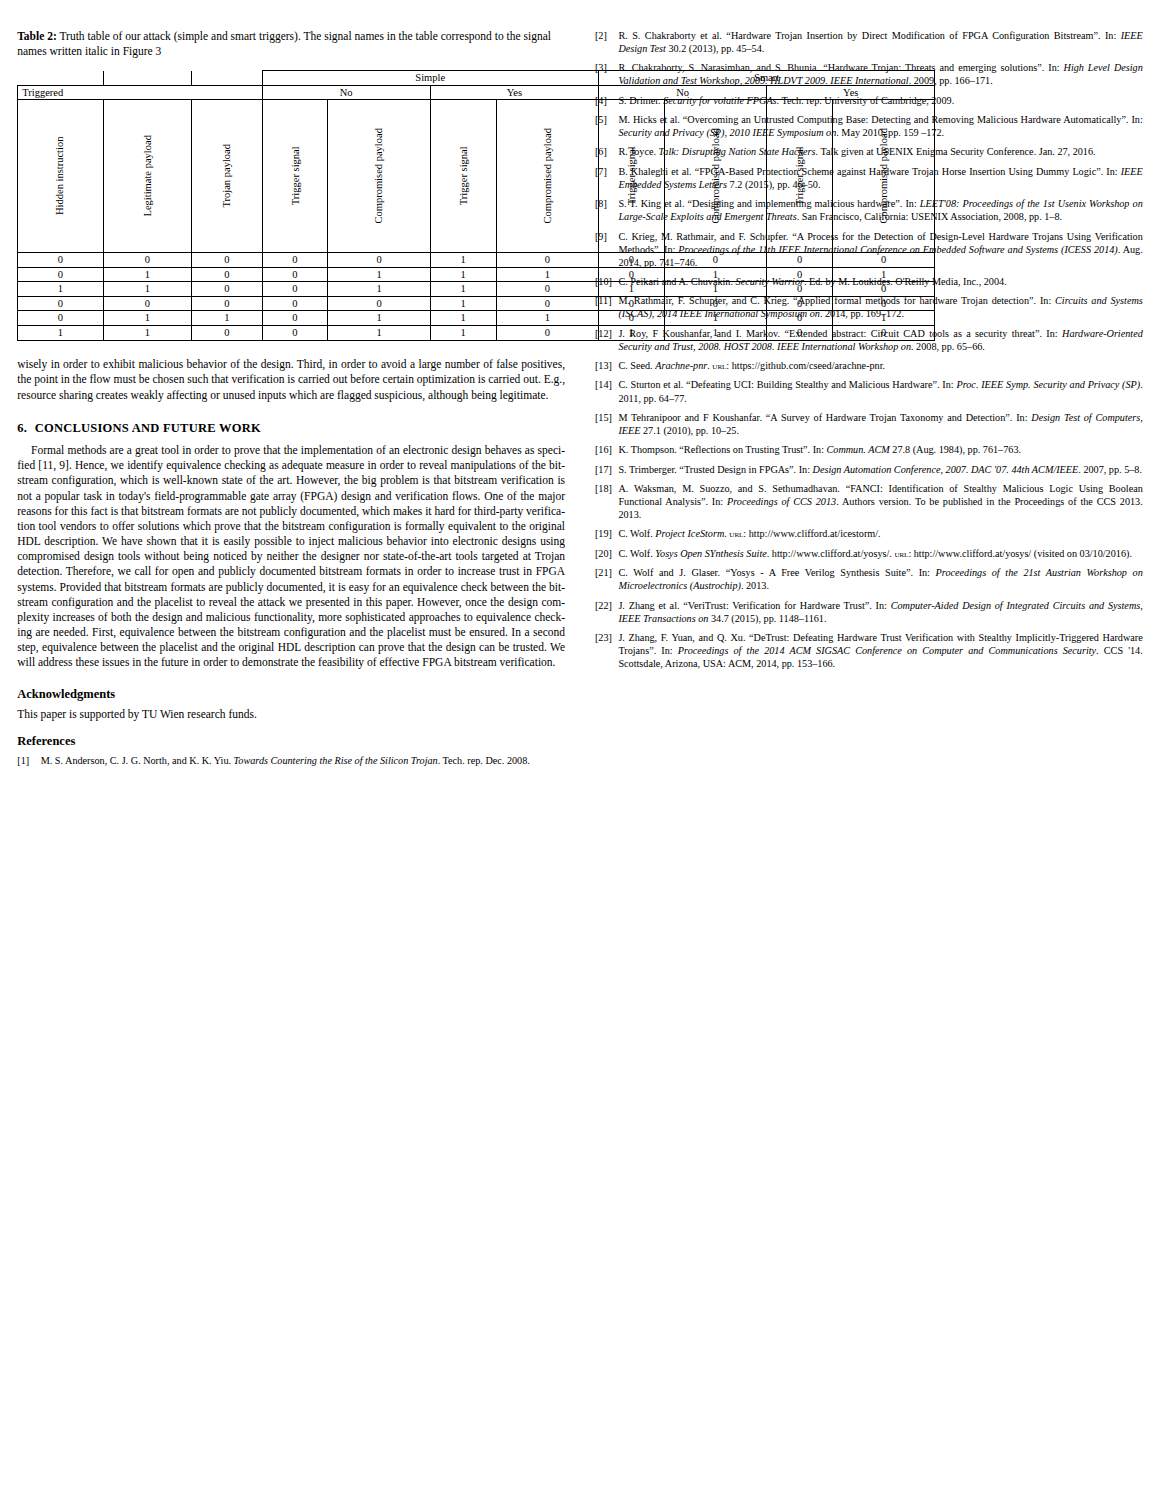Table 2: Truth table of our attack (simple and smart triggers). The signal names in the table correspond to the signal names written italic in Figure 3
| | | | Simple | Smart |
| Triggered | No | Yes | No | Yes |
| Hidden instruction | Legitimate payload | Trojan payload | Trigger signal | Compromised payload | Trigger signal | Compromised payload | Trigger signal | Compromised payload | Trigger signal | Compromised payload |
| 0 | 0 | 0 | 0 | 0 | 1 | 0 | 0 | 0 | 0 | 0 |
| 0 | 1 | 0 | 0 | 1 | 1 | 1 | 0 | 1 | 0 | 1 |
| 1 | 1 | 0 | 0 | 1 | 1 | 0 | 1 | 1 | 0 | 0 |
| 0 | 0 | 0 | 0 | 0 | 1 | 0 | 0 | 0 | 0 | 0 |
| 0 | 1 | 1 | 0 | 1 | 1 | 1 | 0 | 1 | 0 | 1 |
| 1 | 1 | 0 | 0 | 1 | 1 | 0 | 1 | 1 | 0 | 0 |
wisely in order to exhibit malicious behavior of the design. Third, in order to avoid a large number of false positives, the point in the flow must be chosen such that verification is carried out before certain optimization is carried out. E.g., resource sharing creates weakly affecting or unused inputs which are flagged suspicious, although being legitimate.
6. Conclusions and Future Work
Formal methods are a great tool in order to prove that the implementation of an electronic design behaves as specified [11, 9]. Hence, we identify equivalence checking as adequate measure in order to reveal manipulations of the bitstream configuration, which is well-known state of the art. However, the big problem is that bitstream verification is not a popular task in today's field-programmable gate array (FPGA) design and verification flows. One of the major reasons for this fact is that bitstream formats are not publicly documented, which makes it hard for third-party verification tool vendors to offer solutions which prove that the bitstream configuration is formally equivalent to the original HDL description. We have shown that it is easily possible to inject malicious behavior into electronic designs using compromised design tools without being noticed by neither the designer nor state-of-the-art tools targeted at Trojan detection. Therefore, we call for open and publicly documented bitstream formats in order to increase trust in FPGA systems. Provided that bitstream formats are publicly documented, it is easy for an equivalence check between the bitstream configuration and the placelist to reveal the attack we presented in this paper. However, once the design complexity increases of both the design and malicious functionality, more sophisticated approaches to equivalence checking are needed. First, equivalence between the bitstream configuration and the placelist must be ensured. In a second step, equivalence between the placelist and the original HDL description can prove that the design can be trusted. We will address these issues in the future in order to demonstrate the feasibility of effective FPGA bitstream verification.
Acknowledgments
This paper is supported by TU Wien research funds.
References
[1] M. S. Anderson, C. J. G. North, and K. K. Yiu. Towards Countering the Rise of the Silicon Trojan. Tech. rep. Dec. 2008.
[2] R. S. Chakraborty et al. “Hardware Trojan Insertion by Direct Modification of FPGA Configuration Bitstream”. In: IEEE Design Test 30.2 (2013), pp. 45–54.
[3] R. Chakraborty, S. Narasimhan, and S. Bhunia. “Hardware Trojan: Threats and emerging solutions”. In: High Level Design Validation and Test Workshop, 2009. HLDVT 2009. IEEE International. 2009, pp. 166–171.
[4] S. Drimer. Security for volatile FPGAs. Tech. rep. University of Cambridge, 2009.
[5] M. Hicks et al. “Overcoming an Untrusted Computing Base: Detecting and Removing Malicious Hardware Automatically”. In: Security and Privacy (SP), 2010 IEEE Symposium on. May 2010, pp. 159 –172.
[6] R. Joyce. Talk: Disrupting Nation State Hackers. Talk given at USENIX Enigma Security Conference. Jan. 27, 2016.
[7] B. Khaleghi et al. “FPGA-Based Protection Scheme against Hardware Trojan Horse Insertion Using Dummy Logic”. In: IEEE Embedded Systems Letters 7.2 (2015), pp. 46–50.
[8] S. T. King et al. “Designing and implementing malicious hardware”. In: LEET'08: Proceedings of the 1st Usenix Workshop on Large-Scale Exploits and Emergent Threats. San Francisco, California: USENIX Association, 2008, pp. 1–8.
[9] C. Krieg, M. Rathmair, and F. Schupfer. “A Process for the Detection of Design-Level Hardware Trojans Using Verification Methods”. In: Proceedings of the 11th IEEE International Conference on Embedded Software and Systems (ICESS 2014). Aug. 2014, pp. 741–746.
[10] C. Peikari and A. Chuvakin. Security Warrior. Ed. by M. Loukides. O'Reilly Media, Inc., 2004.
[11] M. Rathmair, F. Schupfer, and C. Krieg. “Applied formal methods for hardware Trojan detection”. In: Circuits and Systems (ISCAS), 2014 IEEE International Symposium on. 2014, pp. 169–172.
[12] J. Roy, F Koushanfar, and I. Markov. “Extended abstract: Circuit CAD tools as a security threat”. In: Hardware-Oriented Security and Trust, 2008. HOST 2008. IEEE International Workshop on. 2008, pp. 65–66.
[13] C. Seed. Arachne-pnr. url: https://github.com/cseed/arachne-pnr.
[14] C. Sturton et al. “Defeating UCI: Building Stealthy and Malicious Hardware”. In: Proc. IEEE Symp. Security and Privacy (SP). 2011, pp. 64–77.
[15] M Tehranipoor and F Koushanfar. “A Survey of Hardware Trojan Taxonomy and Detection”. In: Design Test of Computers, IEEE 27.1 (2010), pp. 10–25.
[16] K. Thompson. “Reflections on Trusting Trust”. In: Commun. ACM 27.8 (Aug. 1984), pp. 761–763.
[17] S. Trimberger. “Trusted Design in FPGAs”. In: Design Automation Conference, 2007. DAC '07. 44th ACM/IEEE. 2007, pp. 5–8.
[18] A. Waksman, M. Suozzo, and S. Sethumadhavan. “FANCI: Identification of Stealthy Malicious Logic Using Boolean Functional Analysis”. In: Proceedings of CCS 2013. Authors version. To be published in the Proceedings of the CCS 2013. 2013.
[19] C. Wolf. Project IceStorm. url: http://www.clifford.at/icestorm/.
[20] C. Wolf. Yosys Open SYnthesis Suite. http://www.clifford.at/yosys/. url: http://www.clifford.at/yosys/ (visited on 03/10/2016).
[21] C. Wolf and J. Glaser. “Yosys - A Free Verilog Synthesis Suite”. In: Proceedings of the 21st Austrian Workshop on Microelectronics (Austrochip). 2013.
[22] J. Zhang et al. “VeriTrust: Verification for Hardware Trust”. In: Computer-Aided Design of Integrated Circuits and Systems, IEEE Transactions on 34.7 (2015), pp. 1148–1161.
[23] J. Zhang, F. Yuan, and Q. Xu. “DeTrust: Defeating Hardware Trust Verification with Stealthy Implicitly-Triggered Hardware Trojans”. In: Proceedings of the 2014 ACM SIGSAC Conference on Computer and Communications Security. CCS '14. Scottsdale, Arizona, USA: ACM, 2014, pp. 153–166.